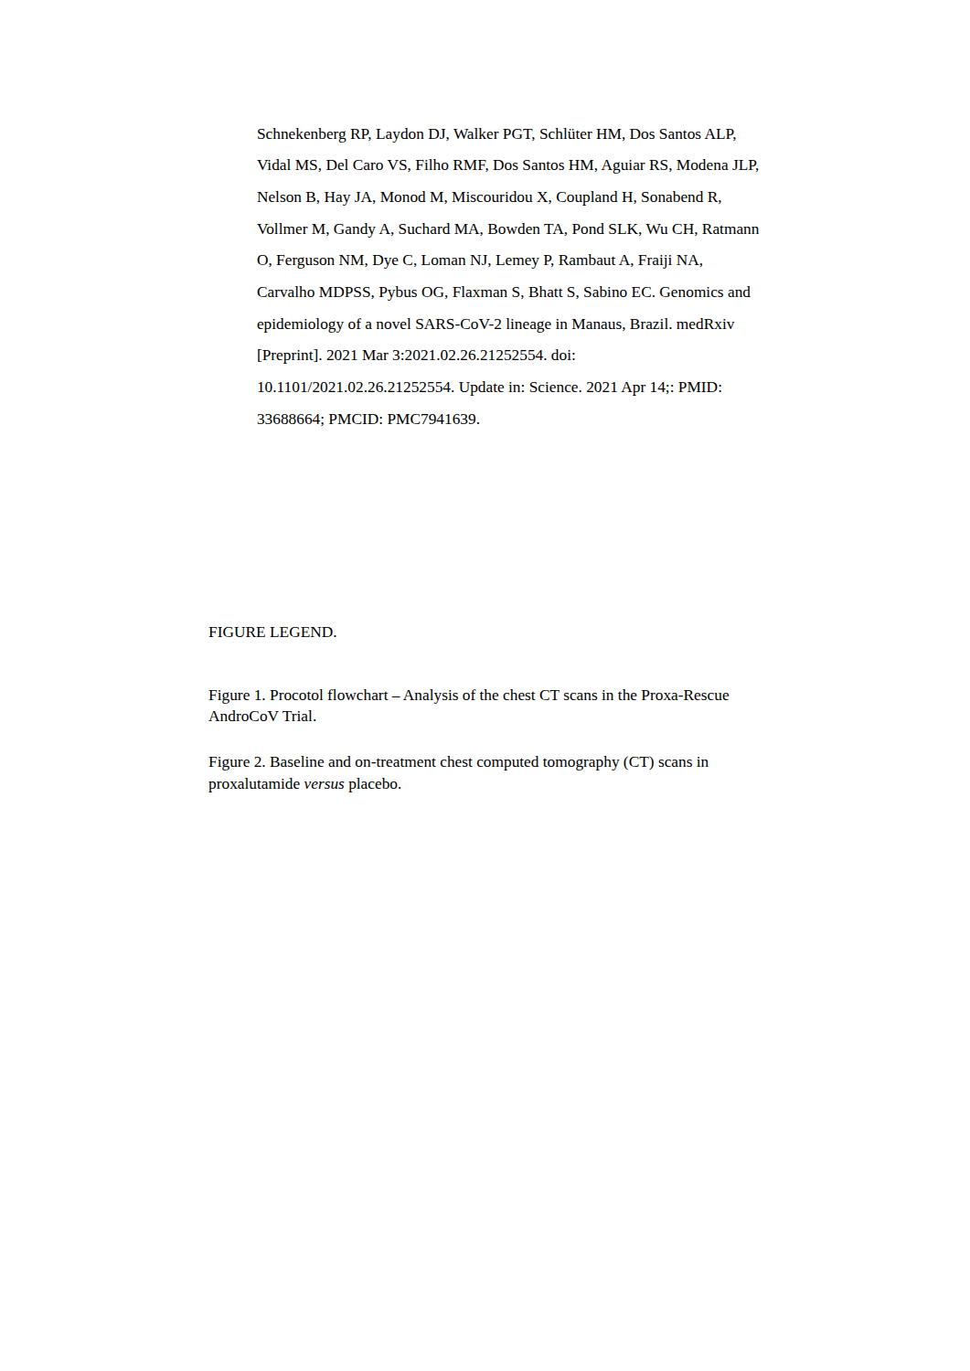Schnekenberg RP, Laydon DJ, Walker PGT, Schlüter HM, Dos Santos ALP, Vidal MS, Del Caro VS, Filho RMF, Dos Santos HM, Aguiar RS, Modena JLP, Nelson B, Hay JA, Monod M, Miscouridou X, Coupland H, Sonabend R, Vollmer M, Gandy A, Suchard MA, Bowden TA, Pond SLK, Wu CH, Ratmann O, Ferguson NM, Dye C, Loman NJ, Lemey P, Rambaut A, Fraiji NA, Carvalho MDPSS, Pybus OG, Flaxman S, Bhatt S, Sabino EC. Genomics and epidemiology of a novel SARS-CoV-2 lineage in Manaus, Brazil. medRxiv [Preprint]. 2021 Mar 3:2021.02.26.21252554. doi: 10.1101/2021.02.26.21252554. Update in: Science. 2021 Apr 14;: PMID: 33688664; PMCID: PMC7941639.
FIGURE LEGEND.
Figure 1. Procotol flowchart – Analysis of the chest CT scans in the Proxa-Rescue AndroCoV Trial.
Figure 2. Baseline and on-treatment chest computed tomography (CT) scans in proxalutamide versus placebo.